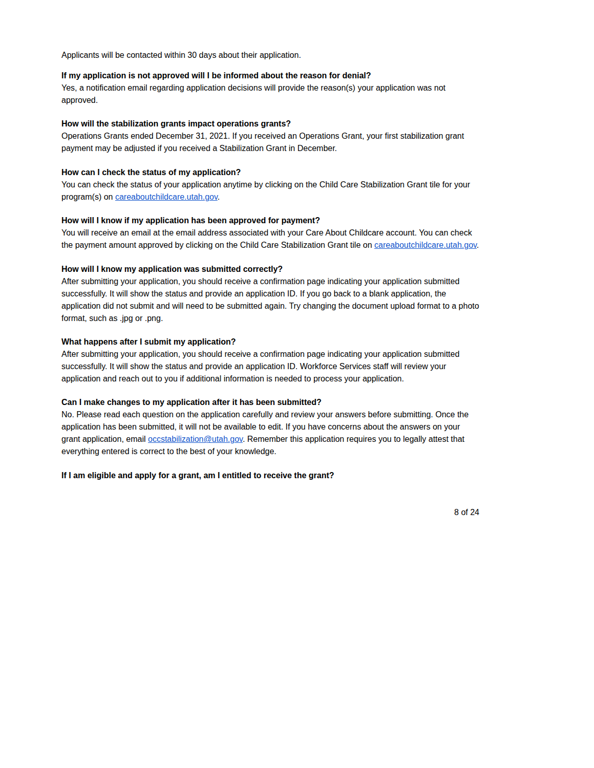Applicants will be contacted within 30 days about their application.
If my application is not approved will I be informed about the reason for denial?
Yes, a notification email regarding application decisions will provide the reason(s) your application was not approved.
How will the stabilization grants impact operations grants?
Operations Grants ended December 31, 2021. If you received an Operations Grant, your first stabilization grant payment may be adjusted if you received a Stabilization Grant in December.
How can I check the status of my application?
You can check the status of your application anytime by clicking on the Child Care Stabilization Grant tile for your program(s) on careaboutchildcare.utah.gov.
How will I know if my application has been approved for payment?
You will receive an email at the email address associated with your Care About Childcare account. You can check the payment amount approved by clicking on the Child Care Stabilization Grant tile on careaboutchildcare.utah.gov.
How will I know my application was submitted correctly?
After submitting your application, you should receive a confirmation page indicating your application submitted successfully. It will show the status and provide an application ID. If you go back to a blank application, the application did not submit and will need to be submitted again. Try changing the document upload format to a photo format, such as .jpg or .png.
What happens after I submit my application?
After submitting your application, you should receive a confirmation page indicating your application submitted successfully. It will show the status and provide an application ID. Workforce Services staff will review your application and reach out to you if additional information is needed to process your application.
Can I make changes to my application after it has been submitted?
No. Please read each question on the application carefully and review your answers before submitting. Once the application has been submitted, it will not be available to edit. If you have concerns about the answers on your grant application, email occstabilization@utah.gov. Remember this application requires you to legally attest that everything entered is correct to the best of your knowledge.
If I am eligible and apply for a grant, am I entitled to receive the grant?
8 of 24